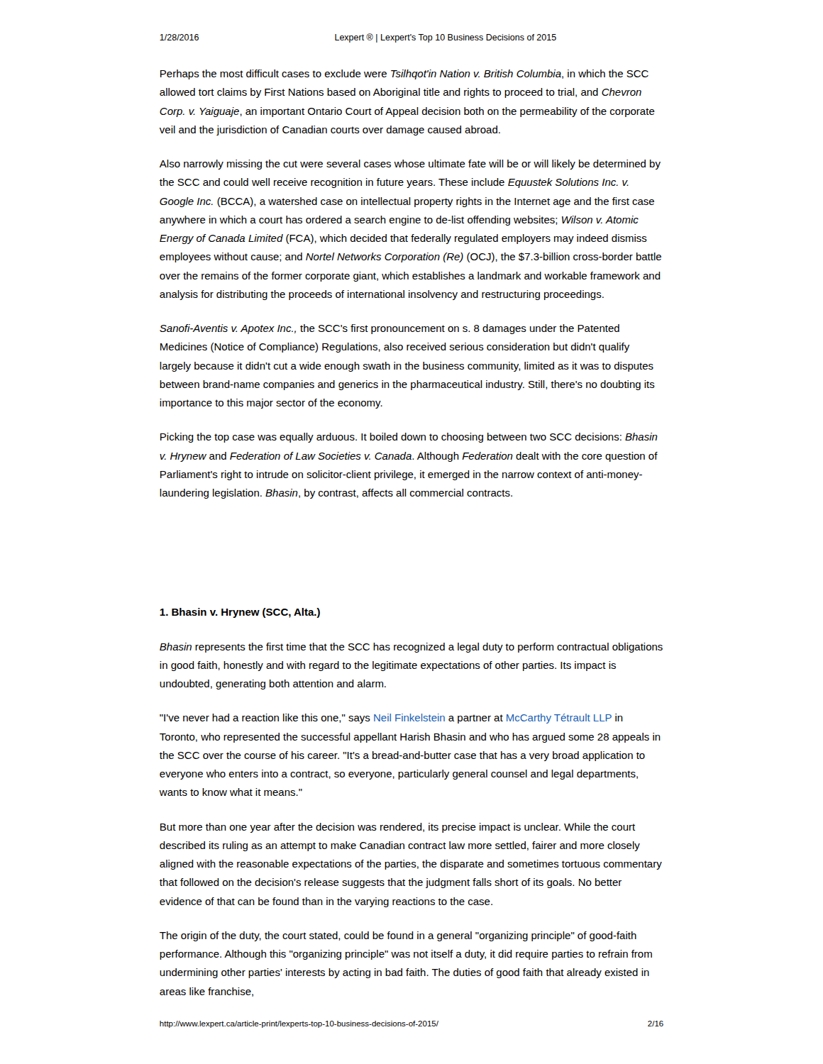1/28/2016
Lexpert ® | Lexpert's Top 10 Business Decisions of 2015
Perhaps the most difficult cases to exclude were Tsilhqot'in Nation v. British Columbia, in which the SCC allowed tort claims by First Nations based on Aboriginal title and rights to proceed to trial, and Chevron Corp. v. Yaiguaje, an important Ontario Court of Appeal decision both on the permeability of the corporate veil and the jurisdiction of Canadian courts over damage caused abroad.
Also narrowly missing the cut were several cases whose ultimate fate will be or will likely be determined by the SCC and could well receive recognition in future years. These include Equustek Solutions Inc. v. Google Inc. (BCCA), a watershed case on intellectual property rights in the Internet age and the first case anywhere in which a court has ordered a search engine to de-list offending websites; Wilson v. Atomic Energy of Canada Limited (FCA), which decided that federally regulated employers may indeed dismiss employees without cause; and Nortel Networks Corporation (Re) (OCJ), the $7.3-billion cross-border battle over the remains of the former corporate giant, which establishes a landmark and workable framework and analysis for distributing the proceeds of international insolvency and restructuring proceedings.
Sanofi-Aventis v. Apotex Inc., the SCC's first pronouncement on s. 8 damages under the Patented Medicines (Notice of Compliance) Regulations, also received serious consideration but didn't qualify largely because it didn't cut a wide enough swath in the business community, limited as it was to disputes between brand-name companies and generics in the pharmaceutical industry. Still, there's no doubting its importance to this major sector of the economy.
Picking the top case was equally arduous. It boiled down to choosing between two SCC decisions: Bhasin v. Hrynew and Federation of Law Societies v. Canada. Although Federation dealt with the core question of Parliament's right to intrude on solicitor-client privilege, it emerged in the narrow context of anti-money-laundering legislation. Bhasin, by contrast, affects all commercial contracts.
1. Bhasin v. Hrynew (SCC, Alta.)
Bhasin represents the first time that the SCC has recognized a legal duty to perform contractual obligations in good faith, honestly and with regard to the legitimate expectations of other parties. Its impact is undoubted, generating both attention and alarm.
"I've never had a reaction like this one," says Neil Finkelstein a partner at McCarthy Tétrault LLP in Toronto, who represented the successful appellant Harish Bhasin and who has argued some 28 appeals in the SCC over the course of his career. "It's a bread-and-butter case that has a very broad application to everyone who enters into a contract, so everyone, particularly general counsel and legal departments, wants to know what it means."
But more than one year after the decision was rendered, its precise impact is unclear. While the court described its ruling as an attempt to make Canadian contract law more settled, fairer and more closely aligned with the reasonable expectations of the parties, the disparate and sometimes tortuous commentary that followed on the decision's release suggests that the judgment falls short of its goals. No better evidence of that can be found than in the varying reactions to the case.
The origin of the duty, the court stated, could be found in a general "organizing principle" of good-faith performance. Although this "organizing principle" was not itself a duty, it did require parties to refrain from undermining other parties' interests by acting in bad faith. The duties of good faith that already existed in areas like franchise,
http://www.lexpert.ca/article-print/lexperts-top-10-business-decisions-of-2015/
2/16